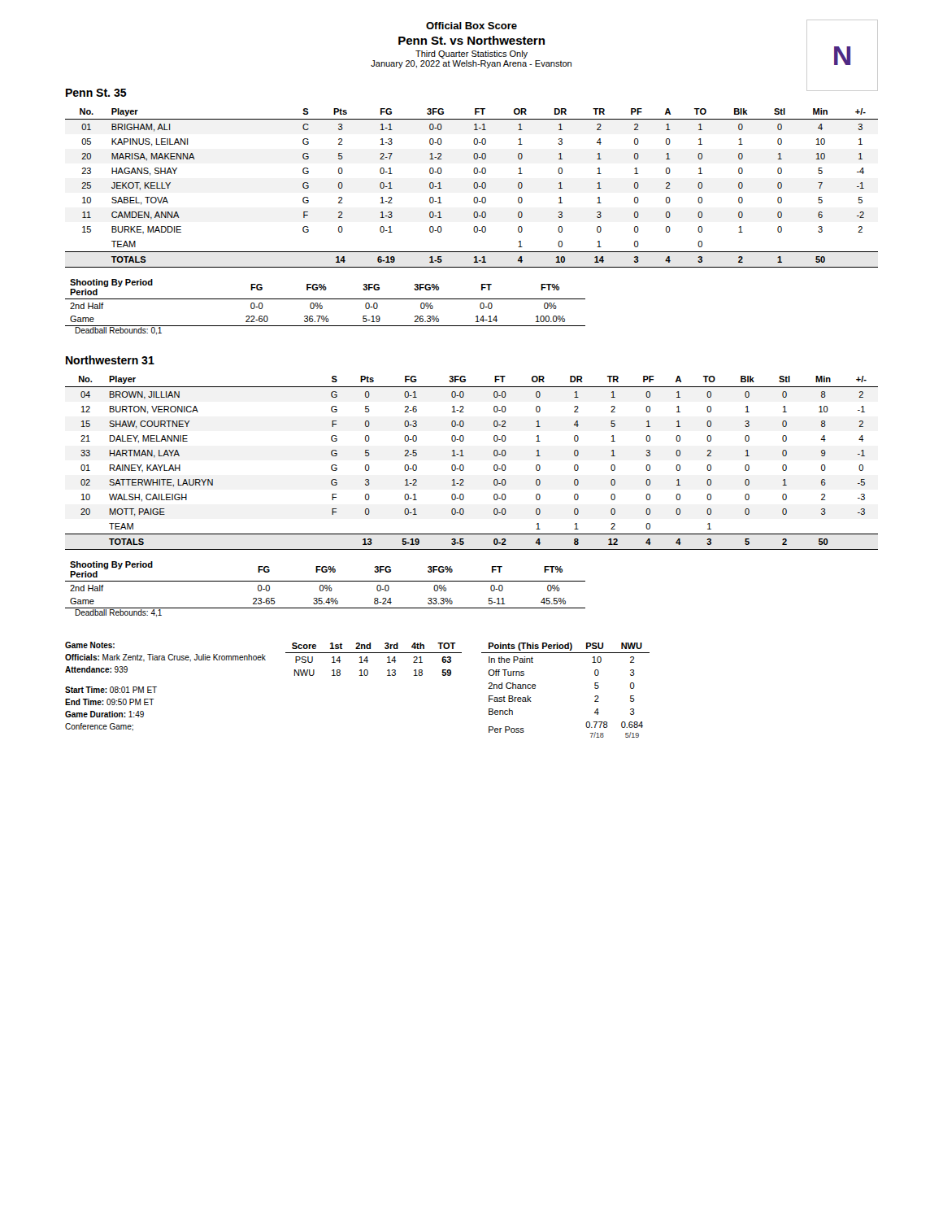N
Official Box Score
Penn St. vs Northwestern
Third Quarter Statistics Only
January 20, 2022 at Welsh-Ryan Arena - Evanston
Penn St. 35
| No. | Player | S | Pts | FG | 3FG | FT | OR | DR | TR | PF | A | TO | Blk | Stl | Min | +/- |
| --- | --- | --- | --- | --- | --- | --- | --- | --- | --- | --- | --- | --- | --- | --- | --- | --- |
| 01 | BRIGHAM, ALI | C | 3 | 1-1 | 0-0 | 1-1 | 1 | 1 | 2 | 2 | 1 | 1 | 0 | 0 | 4 | 3 |
| 05 | KAPINUS, LEILANI | G | 2 | 1-3 | 0-0 | 0-0 | 1 | 3 | 4 | 0 | 0 | 1 | 1 | 0 | 10 | 1 |
| 20 | MARISA, MAKENNA | G | 5 | 2-7 | 1-2 | 0-0 | 0 | 1 | 1 | 0 | 1 | 0 | 0 | 1 | 10 | 1 |
| 23 | HAGANS, SHAY | G | 0 | 0-1 | 0-0 | 0-0 | 1 | 0 | 1 | 1 | 0 | 1 | 0 | 0 | 5 | -4 |
| 25 | JEKOT, KELLY | G | 0 | 0-1 | 0-1 | 0-0 | 0 | 1 | 1 | 0 | 2 | 0 | 0 | 0 | 7 | -1 |
| 10 | SABEL, TOVA | G | 2 | 1-2 | 0-1 | 0-0 | 0 | 1 | 1 | 0 | 0 | 0 | 0 | 0 | 5 | 5 |
| 11 | CAMDEN, ANNA | F | 2 | 1-3 | 0-1 | 0-0 | 0 | 3 | 3 | 0 | 0 | 0 | 0 | 0 | 6 | -2 |
| 15 | BURKE, MADDIE | G | 0 | 0-1 | 0-0 | 0-0 | 0 | 0 | 0 | 0 | 0 | 0 | 1 | 0 | 3 | 2 |
| | TEAM | | | | | | 1 | 0 | 1 | 0 | | 0 | | | | |
| | TOTALS | | 14 | 6-19 | 1-5 | 1-1 | 4 | 10 | 14 | 3 | 4 | 3 | 2 | 1 | 50 | |
| Shooting By Period Period | FG | FG% | 3FG | 3FG% | FT | FT% |
| --- | --- | --- | --- | --- | --- | --- |
| 2nd Half | 0-0 | 0% | 0-0 | 0% | 0-0 | 0% |
| Game | 22-60 | 36.7% | 5-19 | 26.3% | 14-14 | 100.0% |
Deadball Rebounds: 0,1
Northwestern 31
| No. | Player | S | Pts | FG | 3FG | FT | OR | DR | TR | PF | A | TO | Blk | Stl | Min | +/- |
| --- | --- | --- | --- | --- | --- | --- | --- | --- | --- | --- | --- | --- | --- | --- | --- | --- |
| 04 | BROWN, JILLIAN | G | 0 | 0-1 | 0-0 | 0-0 | 0 | 1 | 1 | 0 | 1 | 0 | 0 | 0 | 8 | 2 |
| 12 | BURTON, VERONICA | G | 5 | 2-6 | 1-2 | 0-0 | 0 | 2 | 2 | 0 | 1 | 0 | 1 | 1 | 10 | -1 |
| 15 | SHAW, COURTNEY | F | 0 | 0-3 | 0-0 | 0-2 | 1 | 4 | 5 | 1 | 1 | 0 | 3 | 0 | 8 | 2 |
| 21 | DALEY, MELANNIE | G | 0 | 0-0 | 0-0 | 0-0 | 1 | 0 | 1 | 0 | 0 | 0 | 0 | 0 | 4 | 4 |
| 33 | HARTMAN, LAYA | G | 5 | 2-5 | 1-1 | 0-0 | 1 | 0 | 1 | 3 | 0 | 2 | 1 | 0 | 9 | -1 |
| 01 | RAINEY, KAYLAH | G | 0 | 0-0 | 0-0 | 0-0 | 0 | 0 | 0 | 0 | 0 | 0 | 0 | 0 | 0 | 0 |
| 02 | SATTERWHITE, LAURYN | G | 3 | 1-2 | 1-2 | 0-0 | 0 | 0 | 0 | 0 | 1 | 0 | 0 | 1 | 6 | -5 |
| 10 | WALSH, CAILEIGH | F | 0 | 0-1 | 0-0 | 0-0 | 0 | 0 | 0 | 0 | 0 | 0 | 0 | 0 | 2 | -3 |
| 20 | MOTT, PAIGE | F | 0 | 0-1 | 0-0 | 0-0 | 0 | 0 | 0 | 0 | 0 | 0 | 0 | 0 | 3 | -3 |
| | TEAM | | | | | | 1 | 1 | 2 | 0 | | 1 | | | | |
| | TOTALS | | 13 | 5-19 | 3-5 | 0-2 | 4 | 8 | 12 | 4 | 4 | 3 | 5 | 2 | 50 | |
| Shooting By Period Period | FG | FG% | 3FG | 3FG% | FT | FT% |
| --- | --- | --- | --- | --- | --- | --- |
| 2nd Half | 0-0 | 0% | 0-0 | 0% | 0-0 | 0% |
| Game | 23-65 | 35.4% | 8-24 | 33.3% | 5-11 | 45.5% |
Deadball Rebounds: 4,1
Game Notes:
Officials: Mark Zentz, Tiara Cruse, Julie Krommenhoek
Attendance: 939
Start Time: 08:01 PM ET
End Time: 09:50 PM ET
Game Duration: 1:49
Conference Game;
| Score | 1st | 2nd | 3rd | 4th | TOT |
| --- | --- | --- | --- | --- | --- |
| PSU | 14 | 14 | 14 | 21 | 63 |
| NWU | 18 | 10 | 13 | 18 | 59 |
| Points (This Period) | PSU | NWU |
| --- | --- | --- |
| In the Paint | 10 | 2 |
| Off Turns | 0 | 3 |
| 2nd Chance | 5 | 0 |
| Fast Break | 2 | 5 |
| Bench | 4 | 3 |
| Per Poss | 0.778 7/18 | 0.684 5/19 |